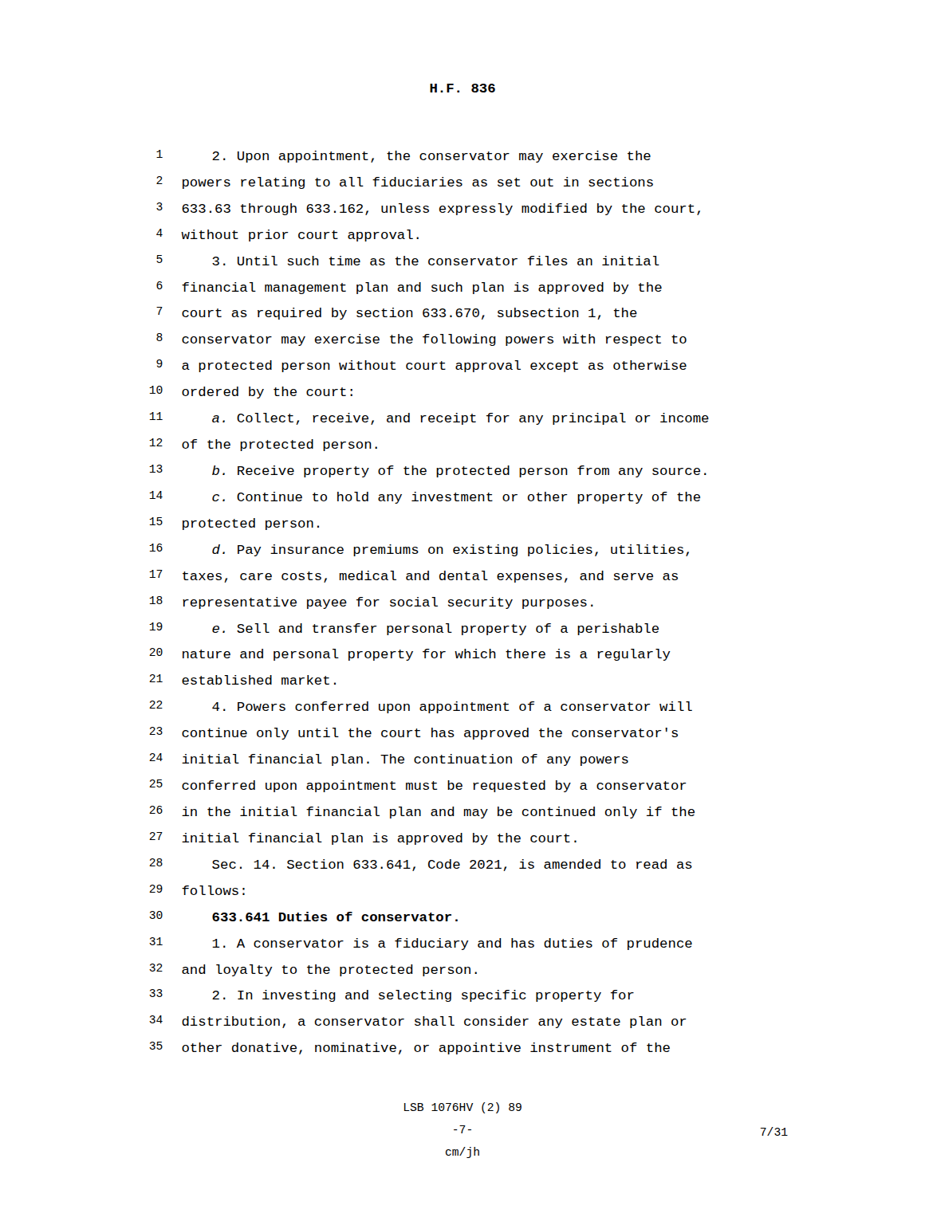H.F. 836
2. Upon appointment, the conservator may exercise the
powers relating to all fiduciaries as set out in sections
633.63 through 633.162, unless expressly modified by the court,
without prior court approval.
3. Until such time as the conservator files an initial
financial management plan and such plan is approved by the
court as required by section 633.670, subsection 1, the
conservator may exercise the following powers with respect to
a protected person without court approval except as otherwise
ordered by the court:
a. Collect, receive, and receipt for any principal or income
of the protected person.
b. Receive property of the protected person from any source.
c. Continue to hold any investment or other property of the
protected person.
d. Pay insurance premiums on existing policies, utilities,
taxes, care costs, medical and dental expenses, and serve as
representative payee for social security purposes.
e. Sell and transfer personal property of a perishable
nature and personal property for which there is a regularly
established market.
4. Powers conferred upon appointment of a conservator will
continue only until the court has approved the conservator's
initial financial plan. The continuation of any powers
conferred upon appointment must be requested by a conservator
in the initial financial plan and may be continued only if the
initial financial plan is approved by the court.
Sec. 14. Section 633.641, Code 2021, is amended to read as
follows:
633.641 Duties of conservator.
1. A conservator is a fiduciary and has duties of prudence
and loyalty to the protected person.
2. In investing and selecting specific property for
distribution, a conservator shall consider any estate plan or
other donative, nominative, or appointive instrument of the
LSB 1076HV (2) 89
-7-
cm/jh
7/31